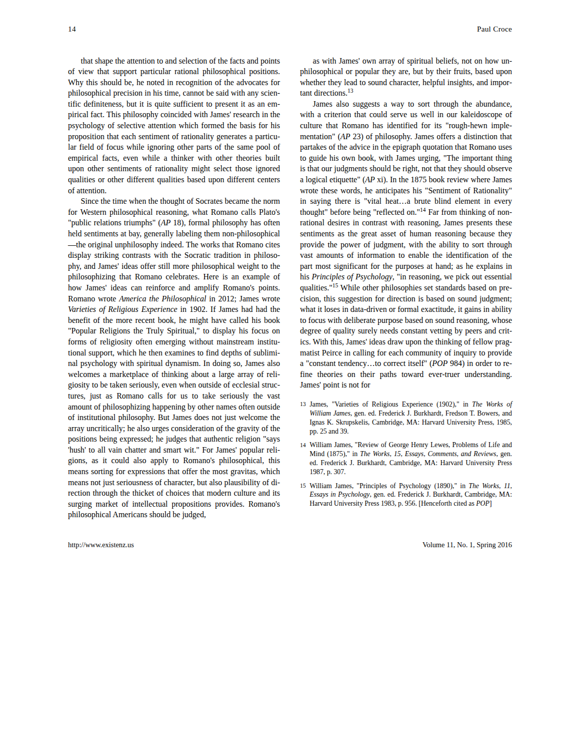14 Paul Croce
that shape the attention to and selection of the facts and points of view that support particular rational philosophical positions. Why this should be, he noted in recognition of the advocates for philosophical precision in his time, cannot be said with any scientific definiteness, but it is quite sufficient to present it as an empirical fact. This philosophy coincided with James' research in the psychology of selective attention which formed the basis for his proposition that each sentiment of rationality generates a particular field of focus while ignoring other parts of the same pool of empirical facts, even while a thinker with other theories built upon other sentiments of rationality might select those ignored qualities or other different qualities based upon different centers of attention.
Since the time when the thought of Socrates became the norm for Western philosophical reasoning, what Romano calls Plato's "public relations triumphs" (AP 18), formal philosophy has often held sentiments at bay, generally labeling them non-philosophical—the original unphilosophy indeed. The works that Romano cites display striking contrasts with the Socratic tradition in philosophy, and James' ideas offer still more philosophical weight to the philosophizing that Romano celebrates. Here is an example of how James' ideas can reinforce and amplify Romano's points. Romano wrote America the Philosophical in 2012; James wrote Varieties of Religious Experience in 1902. If James had had the benefit of the more recent book, he might have called his book "Popular Religions the Truly Spiritual," to display his focus on forms of religiosity often emerging without mainstream institutional support, which he then examines to find depths of subliminal psychology with spiritual dynamism. In doing so, James also welcomes a marketplace of thinking about a large array of religiosity to be taken seriously, even when outside of ecclesial structures, just as Romano calls for us to take seriously the vast amount of philosophizing happening by other names often outside of institutional philosophy. But James does not just welcome the array uncritically; he also urges consideration of the gravity of the positions being expressed; he judges that authentic religion "says 'hush' to all vain chatter and smart wit." For James' popular religions, as it could also apply to Romano's philosophical, this means sorting for expressions that offer the most gravitas, which means not just seriousness of character, but also plausibility of direction through the thicket of choices that modern culture and its surging market of intellectual propositions provides. Romano's philosophical Americans should be judged,
as with James' own array of spiritual beliefs, not on how unphilosophical or popular they are, but by their fruits, based upon whether they lead to sound character, helpful insights, and important directions.13
James also suggests a way to sort through the abundance, with a criterion that could serve us well in our kaleidoscope of culture that Romano has identified for its "rough-hewn implementation" (AP 23) of philosophy. James offers a distinction that partakes of the advice in the epigraph quotation that Romano uses to guide his own book, with James urging, "The important thing is that our judgments should be right, not that they should observe a logical etiquette" (AP xi). In the 1875 book review where James wrote these words, he anticipates his "Sentiment of Rationality" in saying there is "vital heat…a brute blind element in every thought" before being "reflected on."14 Far from thinking of non-rational desires in contrast with reasoning, James presents these sentiments as the great asset of human reasoning because they provide the power of judgment, with the ability to sort through vast amounts of information to enable the identification of the part most significant for the purposes at hand; as he explains in his Principles of Psychology, "in reasoning, we pick out essential qualities."15 While other philosophies set standards based on precision, this suggestion for direction is based on sound judgment; what it loses in data-driven or formal exactitude, it gains in ability to focus with deliberate purpose based on sound reasoning, whose degree of quality surely needs constant vetting by peers and critics. With this, James' ideas draw upon the thinking of fellow pragmatist Peirce in calling for each community of inquiry to provide a "constant tendency…to correct itself" (POP 984) in order to refine theories on their paths toward ever-truer understanding. James' point is not for
13 James, "Varieties of Religious Experience (1902)," in The Works of William James, gen. ed. Frederick J. Burkhardt, Fredson T. Bowers, and Ignas K. Skrupskelis, Cambridge, MA: Harvard University Press, 1985, pp. 25 and 39.
14 William James, "Review of George Henry Lewes, Problems of Life and Mind (1875)," in The Works, 15, Essays, Comments, and Reviews, gen. ed. Frederick J. Burkhardt, Cambridge, MA: Harvard University Press 1987, p. 307.
15 William James, "Principles of Psychology (1890)," in The Works, 11, Essays in Psychology, gen. ed. Frederick J. Burkhardt, Cambridge, MA: Harvard University Press 1983, p. 956. [Henceforth cited as POP]
http://www.existenz.us Volume 11, No. 1, Spring 2016